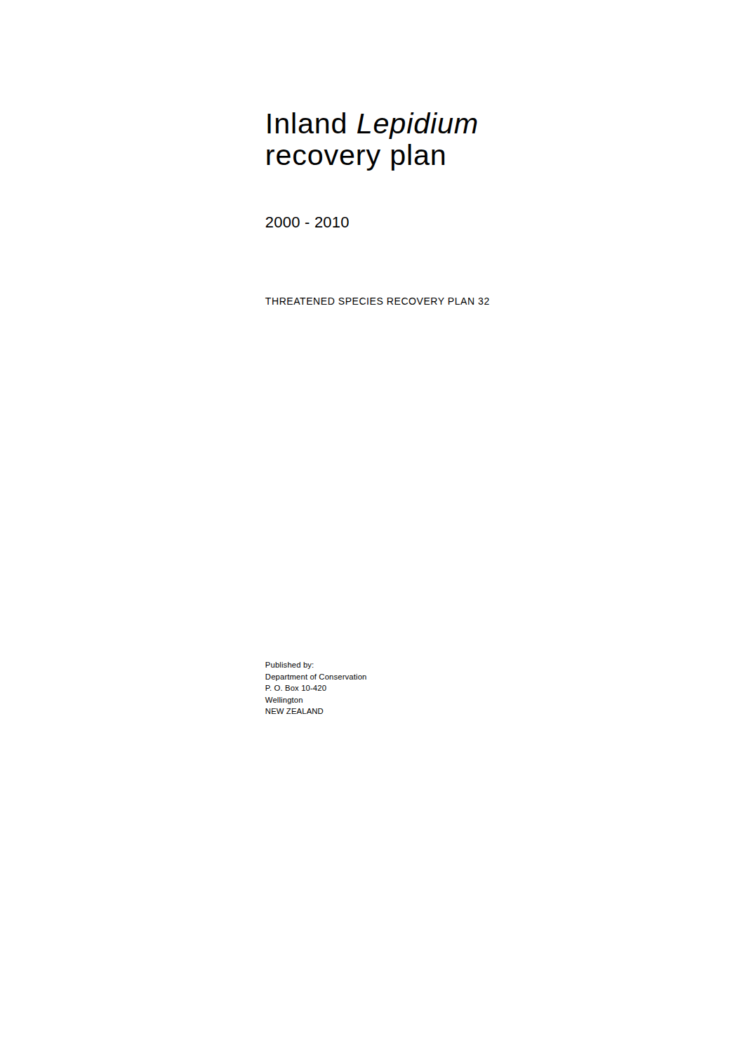Inland Lepidium recovery plan
2000 - 2010
THREATENED SPECIES RECOVERY PLAN 32
Published by:
Department of Conservation
P. O. Box 10-420
Wellington
NEW ZEALAND